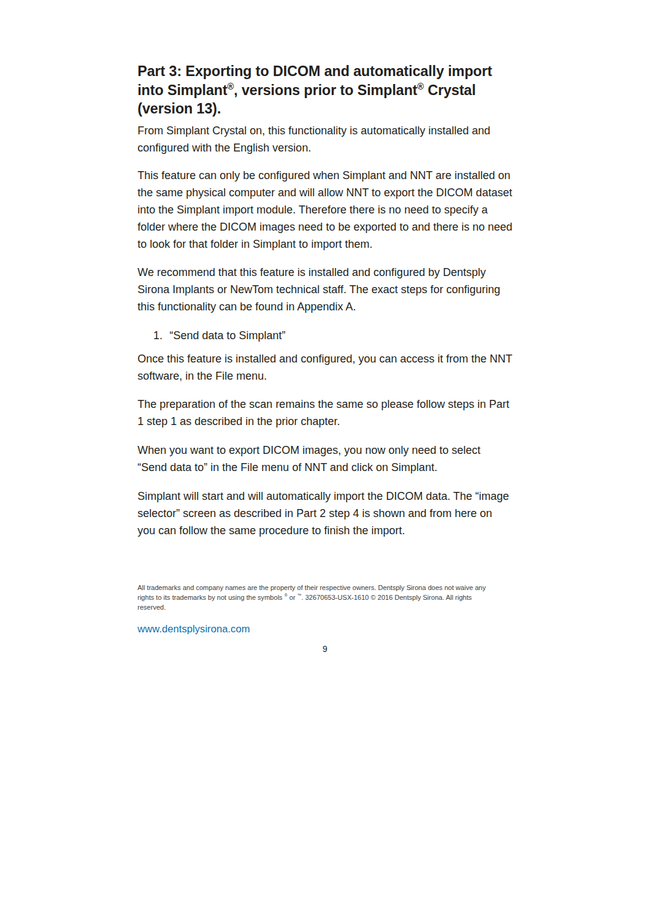Part 3: Exporting to DICOM and automatically import into Simplant®, versions prior to Simplant® Crystal (version 13).
From Simplant Crystal on, this functionality is automatically installed and configured with the English version.
This feature can only be configured when Simplant and NNT are installed on the same physical computer and will allow NNT to export the DICOM dataset into the Simplant import module. Therefore there is no need to specify a folder where the DICOM images need to be exported to and there is no need to look for that folder in Simplant to import them.
We recommend that this feature is installed and configured by Dentsply Sirona Implants or NewTom technical staff. The exact steps for configuring this functionality can be found in Appendix A.
“Send data to Simplant”
Once this feature is installed and configured, you can access it from the NNT software, in the File menu.
The preparation of the scan remains the same so please follow steps in Part 1 step 1 as described in the prior chapter.
When you want to export DICOM images, you now only need to select “Send data to” in the File menu of NNT and click on Simplant.
Simplant will start and will automatically import the DICOM data. The “image selector” screen as described in Part 2 step 4 is shown and from here on you can follow the same procedure to finish the import.
All trademarks and company names are the property of their respective owners. Dentsply Sirona does not waive any rights to its trademarks by not using the symbols ® or ™. 32670653-USX-1610 © 2016 Dentsply Sirona. All rights reserved.
www.dentsplysirona.com
9